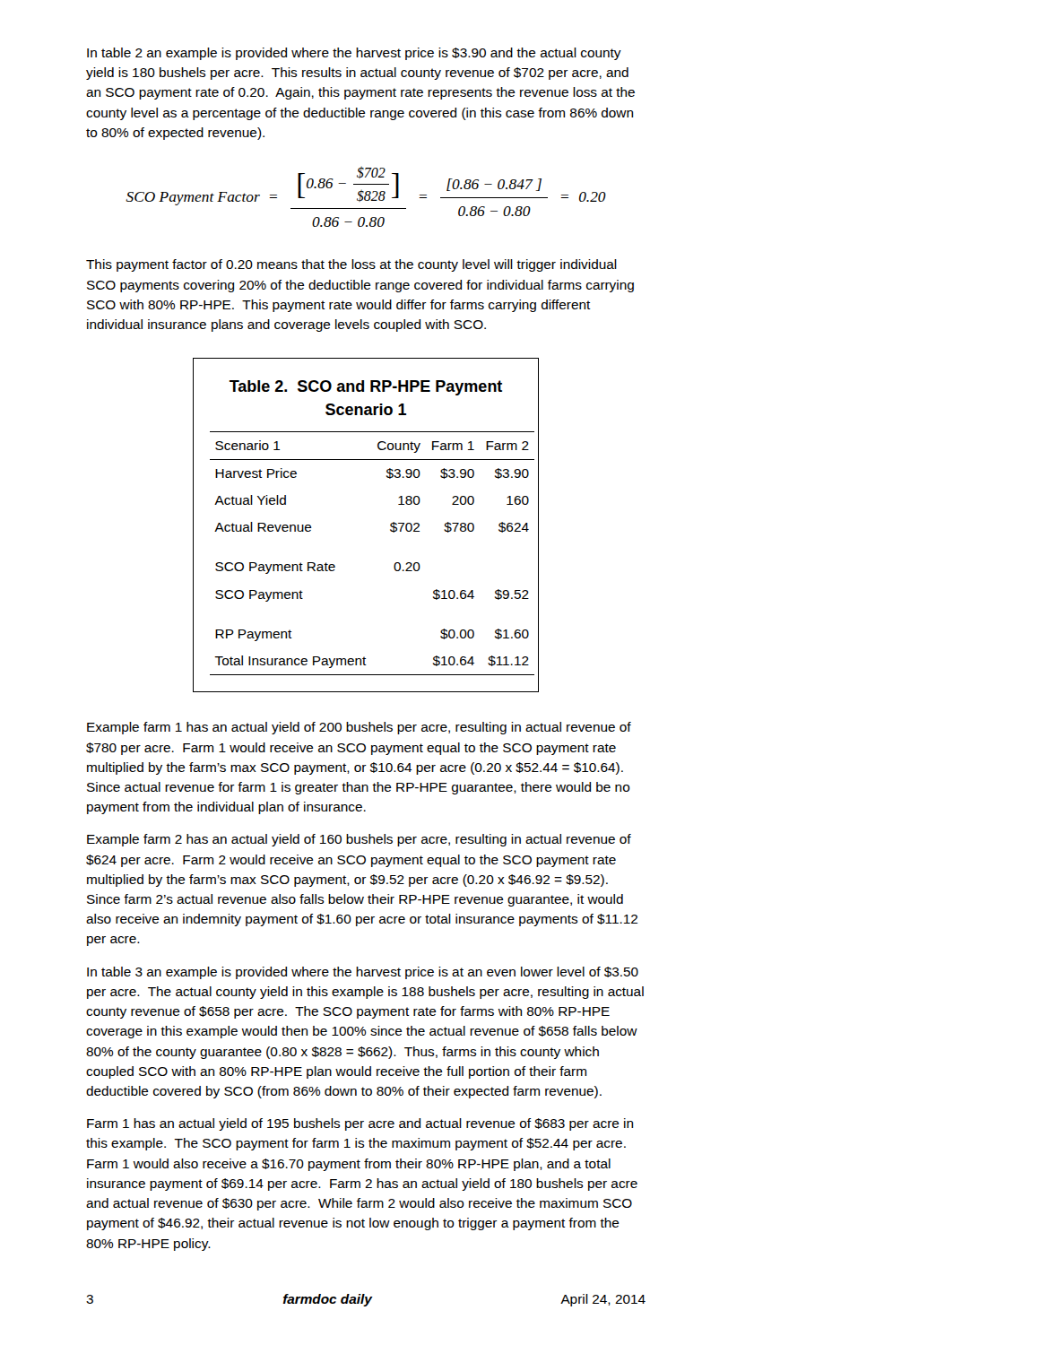In table 2 an example is provided where the harvest price is $3.90 and the actual county yield is 180 bushels per acre. This results in actual county revenue of $702 per acre, and an SCO payment rate of 0.20. Again, this payment rate represents the revenue loss at the county level as a percentage of the deductible range covered (in this case from 86% down to 80% of expected revenue).
SCO Payment Factor = [0.86 − $702$828] 0.86 − 0.80 = [0.86 − 0.847 ] 0.86 − 0.80 = 0.20
This payment factor of 0.20 means that the loss at the county level will trigger individual SCO payments covering 20% of the deductible range covered for individual farms carrying SCO with 80% RP-HPE. This payment rate would differ for farms carrying different individual insurance plans and coverage levels coupled with SCO.
Table 2. SCO and RP-HPE Payment Scenario 1
| Scenario 1 | County | Farm 1 | Farm 2 |
| --- | --- | --- | --- |
| Harvest Price | $3.90 | $3.90 | $3.90 |
| Actual Yield | 180 | 200 | 160 |
| Actual Revenue | $702 | $780 | $624 |
| SCO Payment Rate | 0.20 | | |
| SCO Payment | | $10.64 | $9.52 |
| RP Payment | | $0.00 | $1.60 |
| Total Insurance Payment | | $10.64 | $11.12 |
Example farm 1 has an actual yield of 200 bushels per acre, resulting in actual revenue of $780 per acre. Farm 1 would receive an SCO payment equal to the SCO payment rate multiplied by the farm’s max SCO payment, or $10.64 per acre (0.20 x $52.44 = $10.64). Since actual revenue for farm 1 is greater than the RP-HPE guarantee, there would be no payment from the individual plan of insurance.
Example farm 2 has an actual yield of 160 bushels per acre, resulting in actual revenue of $624 per acre. Farm 2 would receive an SCO payment equal to the SCO payment rate multiplied by the farm’s max SCO payment, or $9.52 per acre (0.20 x $46.92 = $9.52). Since farm 2’s actual revenue also falls below their RP-HPE revenue guarantee, it would also receive an indemnity payment of $1.60 per acre or total insurance payments of $11.12 per acre.
In table 3 an example is provided where the harvest price is at an even lower level of $3.50 per acre. The actual county yield in this example is 188 bushels per acre, resulting in actual county revenue of $658 per acre. The SCO payment rate for farms with 80% RP-HPE coverage in this example would then be 100% since the actual revenue of $658 falls below 80% of the county guarantee (0.80 x $828 = $662). Thus, farms in this county which coupled SCO with an 80% RP-HPE plan would receive the full portion of their farm deductible covered by SCO (from 86% down to 80% of their expected farm revenue).
Farm 1 has an actual yield of 195 bushels per acre and actual revenue of $683 per acre in this example. The SCO payment for farm 1 is the maximum payment of $52.44 per acre. Farm 1 would also receive a $16.70 payment from their 80% RP-HPE plan, and a total insurance payment of $69.14 per acre. Farm 2 has an actual yield of 180 bushels per acre and actual revenue of $630 per acre. While farm 2 would also receive the maximum SCO payment of $46.92, their actual revenue is not low enough to trigger a payment from the 80% RP-HPE policy.
3 farmdoc daily April 24, 2014